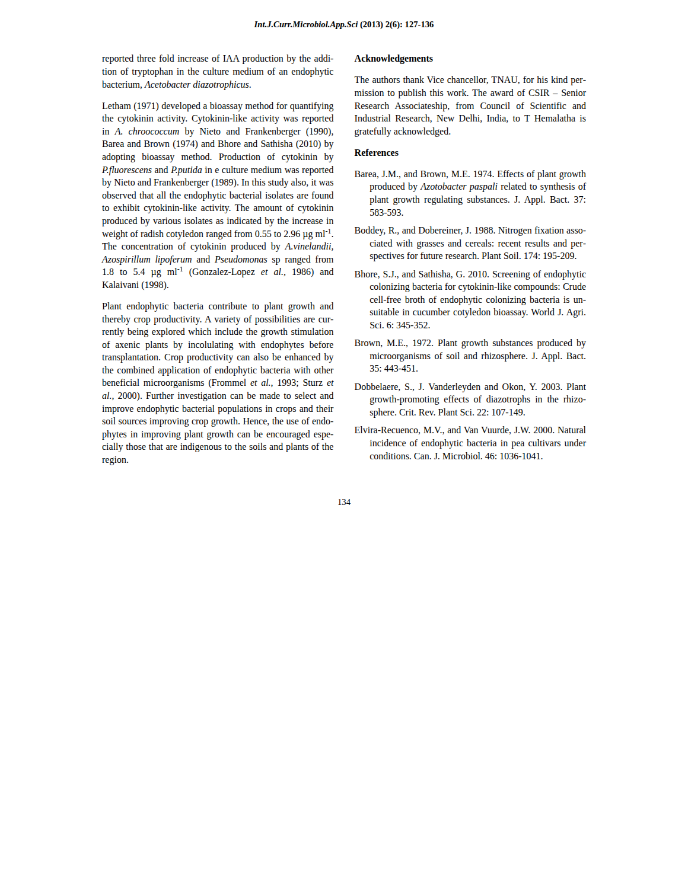Int.J.Curr.Microbiol.App.Sci (2013) 2(6): 127-136
reported three fold increase of IAA production by the addition of tryptophan in the culture medium of an endophytic bacterium, Acetobacter diazotrophicus.
Letham (1971) developed a bioassay method for quantifying the cytokinin activity. Cytokinin-like activity was reported in A. chroococcum by Nieto and Frankenberger (1990), Barea and Brown (1974) and Bhore and Sathisha (2010) by adopting bioassay method. Production of cytokinin by P.fluorescens and P.putida in e culture medium was reported by Nieto and Frankenberger (1989). In this study also, it was observed that all the endophytic bacterial isolates are found to exhibit cytokinin-like activity. The amount of cytokinin produced by various isolates as indicated by the increase in weight of radish cotyledon ranged from 0.55 to 2.96 µg ml-1. The concentration of cytokinin produced by A.vinelandii, Azospirillum lipoferum and Pseudomonas sp ranged from 1.8 to 5.4 µg ml-1 (Gonzalez-Lopez et al., 1986) and Kalaivani (1998).
Plant endophytic bacteria contribute to plant growth and thereby crop productivity. A variety of possibilities are currently being explored which include the growth stimulation of axenic plants by incolulating with endophytes before transplantation. Crop productivity can also be enhanced by the combined application of endophytic bacteria with other beneficial microorganisms (Frommel et al., 1993; Sturz et al., 2000). Further investigation can be made to select and improve endophytic bacterial populations in crops and their soil sources improving crop growth. Hence, the use of endophytes in improving plant growth can be encouraged especially those that are indigenous to the soils and plants of the region.
Acknowledgements
The authors thank Vice chancellor, TNAU, for his kind permission to publish this work. The award of CSIR – Senior Research Associateship, from Council of Scientific and Industrial Research, New Delhi, India, to T Hemalatha is gratefully acknowledged.
References
Barea, J.M., and Brown, M.E. 1974. Effects of plant growth produced by Azotobacter paspali related to synthesis of plant growth regulating substances. J. Appl. Bact. 37: 583-593.
Boddey, R., and Dobereiner, J. 1988. Nitrogen fixation associated with grasses and cereals: recent results and perspectives for future research. Plant Soil. 174: 195-209.
Bhore, S.J., and Sathisha, G. 2010. Screening of endophytic colonizing bacteria for cytokinin-like compounds: Crude cell-free broth of endophytic colonizing bacteria is unsuitable in cucumber cotyledon bioassay. World J. Agri. Sci. 6: 345-352.
Brown, M.E., 1972. Plant growth substances produced by microorganisms of soil and rhizosphere. J. Appl. Bact. 35: 443-451.
Dobbelaere, S., J. Vanderleyden and Okon, Y. 2003. Plant growth-promoting effects of diazotrophs in the rhizosphere. Crit. Rev. Plant Sci. 22: 107-149.
Elvira-Recuenco, M.V., and Van Vuurde, J.W. 2000. Natural incidence of endophytic bacteria in pea cultivars under conditions. Can. J. Microbiol. 46: 1036-1041.
134